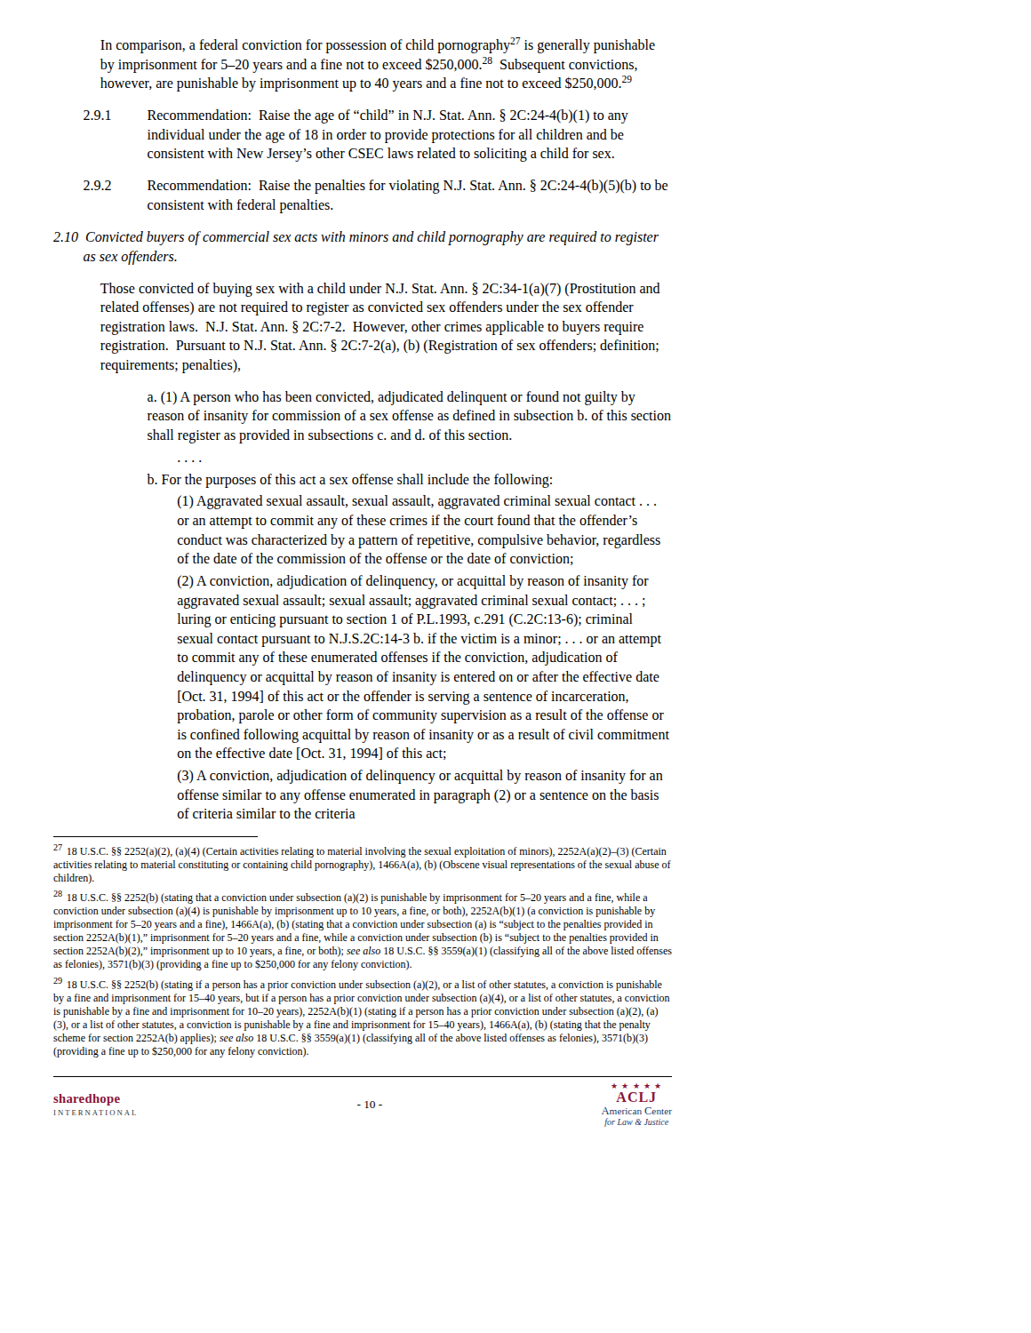In comparison, a federal conviction for possession of child pornography27 is generally punishable by imprisonment for 5–20 years and a fine not to exceed $250,000.28 Subsequent convictions, however, are punishable by imprisonment up to 40 years and a fine not to exceed $250,000.29
2.9.1 Recommendation: Raise the age of “child” in N.J. Stat. Ann. § 2C:24-4(b)(1) to any individual under the age of 18 in order to provide protections for all children and be consistent with New Jersey’s other CSEC laws related to soliciting a child for sex.
2.9.2 Recommendation: Raise the penalties for violating N.J. Stat. Ann. § 2C:24-4(b)(5)(b) to be consistent with federal penalties.
2.10 Convicted buyers of commercial sex acts with minors and child pornography are required to register as sex offenders.
Those convicted of buying sex with a child under N.J. Stat. Ann. § 2C:34-1(a)(7) (Prostitution and related offenses) are not required to register as convicted sex offenders under the sex offender registration laws. N.J. Stat. Ann. § 2C:7-2. However, other crimes applicable to buyers require registration. Pursuant to N.J. Stat. Ann. § 2C:7-2(a), (b) (Registration of sex offenders; definition; requirements; penalties),
a. (1) A person who has been convicted, adjudicated delinquent or found not guilty by reason of insanity for commission of a sex offense as defined in subsection b. of this section shall register as provided in subsections c. and d. of this section.
. . . .
b. For the purposes of this act a sex offense shall include the following:
(1) Aggravated sexual assault, sexual assault, aggravated criminal sexual contact . . . or an attempt to commit any of these crimes if the court found that the offender’s conduct was characterized by a pattern of repetitive, compulsive behavior, regardless of the date of the commission of the offense or the date of conviction;
(2) A conviction, adjudication of delinquency, or acquittal by reason of insanity for aggravated sexual assault; sexual assault; aggravated criminal sexual contact; . . . ; luring or enticing pursuant to section 1 of P.L.1993, c.291 (C.2C:13-6); criminal sexual contact pursuant to N.J.S.2C:14-3 b. if the victim is a minor; . . . or an attempt to commit any of these enumerated offenses if the conviction, adjudication of delinquency or acquittal by reason of insanity is entered on or after the effective date [Oct. 31, 1994] of this act or the offender is serving a sentence of incarceration, probation, parole or other form of community supervision as a result of the offense or is confined following acquittal by reason of insanity or as a result of civil commitment on the effective date [Oct. 31, 1994] of this act;
(3) A conviction, adjudication of delinquency or acquittal by reason of insanity for an offense similar to any offense enumerated in paragraph (2) or a sentence on the basis of criteria similar to the criteria
27 18 U.S.C. §§ 2252(a)(2), (a)(4) (Certain activities relating to material involving the sexual exploitation of minors), 2252A(a)(2)–(3) (Certain activities relating to material constituting or containing child pornography), 1466A(a), (b) (Obscene visual representations of the sexual abuse of children).
28 18 U.S.C. §§ 2252(b) (stating that a conviction under subsection (a)(2) is punishable by imprisonment for 5–20 years and a fine, while a conviction under subsection (a)(4) is punishable by imprisonment up to 10 years, a fine, or both), 2252A(b)(1) (a conviction is punishable by imprisonment for 5–20 years and a fine), 1466A(a), (b) (stating that a conviction under subsection (a) is “subject to the penalties provided in section 2252A(b)(1),” imprisonment for 5–20 years and a fine, while a conviction under subsection (b) is “subject to the penalties provided in section 2252A(b)(2),” imprisonment up to 10 years, a fine, or both); see also 18 U.S.C. §§ 3559(a)(1) (classifying all of the above listed offenses as felonies), 3571(b)(3) (providing a fine up to $250,000 for any felony conviction).
29 18 U.S.C. §§ 2252(b) (stating if a person has a prior conviction under subsection (a)(2), or a list of other statutes, a conviction is punishable by a fine and imprisonment for 15–40 years, but if a person has a prior conviction under subsection (a)(4), or a list of other statutes, a conviction is punishable by a fine and imprisonment for 10–20 years), 2252A(b)(1) (stating if a person has a prior conviction under subsection (a)(2), (a)(3), or a list of other statutes, a conviction is punishable by a fine and imprisonment for 15–40 years), 1466A(a), (b) (stating that the penalty scheme for section 2252A(b) applies); see also 18 U.S.C. §§ 3559(a)(1) (classifying all of the above listed offenses as felonies), 3571(b)(3) (providing a fine up to $250,000 for any felony conviction).
sharedhopeINTERNATIONAL
- 10 -
★ ★ ★ ★ ★
ACLJ
American Center
for Law & Justice